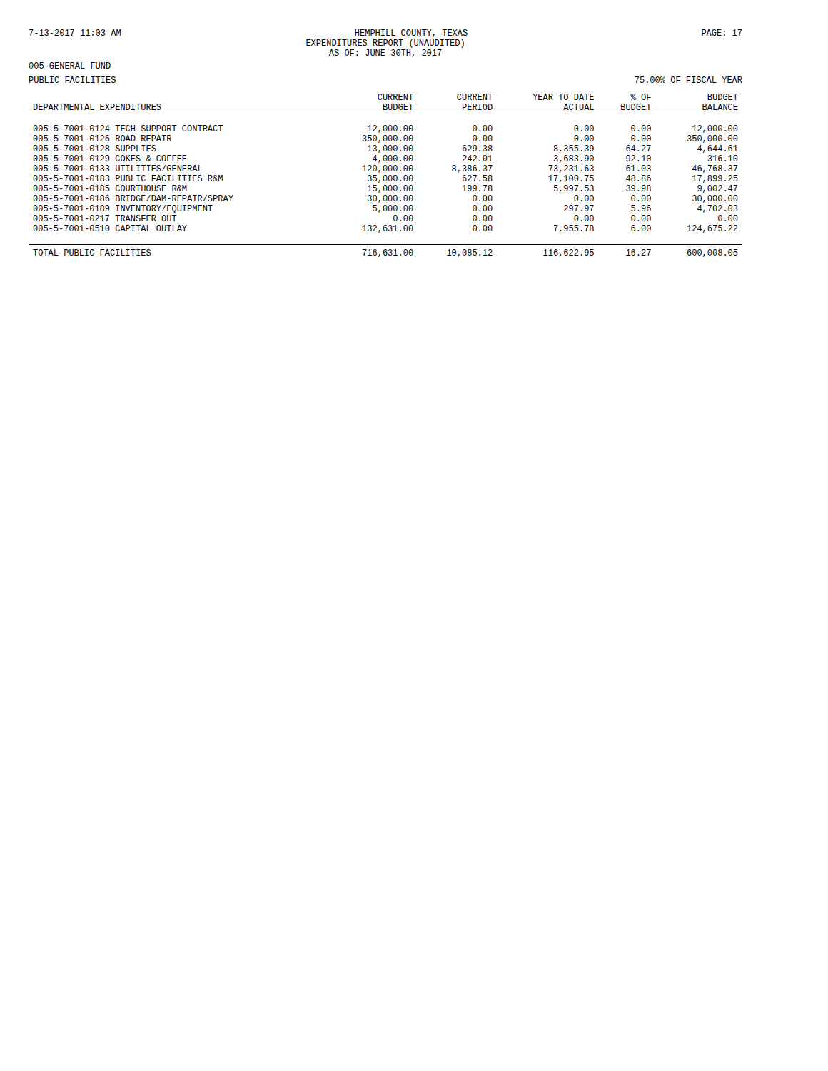7-13-2017 11:03 AM HEMPHILL COUNTY, TEXAS PAGE: 17
EXPENDITURES REPORT (UNAUDITED)
AS OF: JUNE 30TH, 2017
005-GENERAL FUND
PUBLIC FACILITIES 75.00% OF FISCAL YEAR
| | CURRENT | CURRENT | YEAR TO DATE | % OF | BUDGET |
| --- | --- | --- | --- | --- | --- |
| DEPARTMENTAL EXPENDITURES | BUDGET | PERIOD | ACTUAL | BUDGET | BALANCE |
| 005-5-7001-0124 TECH SUPPORT CONTRACT | 12,000.00 | 0.00 | 0.00 | 0.00 | 12,000.00 |
| 005-5-7001-0126 ROAD REPAIR | 350,000.00 | 0.00 | 0.00 | 0.00 | 350,000.00 |
| 005-5-7001-0128 SUPPLIES | 13,000.00 | 629.38 | 8,355.39 | 64.27 | 4,644.61 |
| 005-5-7001-0129 COKES & COFFEE | 4,000.00 | 242.01 | 3,683.90 | 92.10 | 316.10 |
| 005-5-7001-0133 UTILITIES/GENERAL | 120,000.00 | 8,386.37 | 73,231.63 | 61.03 | 46,768.37 |
| 005-5-7001-0183 PUBLIC FACILITIES R&M | 35,000.00 | 627.58 | 17,100.75 | 48.86 | 17,899.25 |
| 005-5-7001-0185 COURTHOUSE R&M | 15,000.00 | 199.78 | 5,997.53 | 39.98 | 9,002.47 |
| 005-5-7001-0186 BRIDGE/DAM-REPAIR/SPRAY | 30,000.00 | 0.00 | 0.00 | 0.00 | 30,000.00 |
| 005-5-7001-0189 INVENTORY/EQUIPMENT | 5,000.00 | 0.00 | 297.97 | 5.96 | 4,702.03 |
| 005-5-7001-0217 TRANSFER OUT | 0.00 | 0.00 | 0.00 | 0.00 | 0.00 |
| 005-5-7001-0510 CAPITAL OUTLAY | 132,631.00 | 0.00 | 7,955.78 | 6.00 | 124,675.22 |
| TOTAL PUBLIC FACILITIES | 716,631.00 | 10,085.12 | 116,622.95 | 16.27 | 600,008.05 |